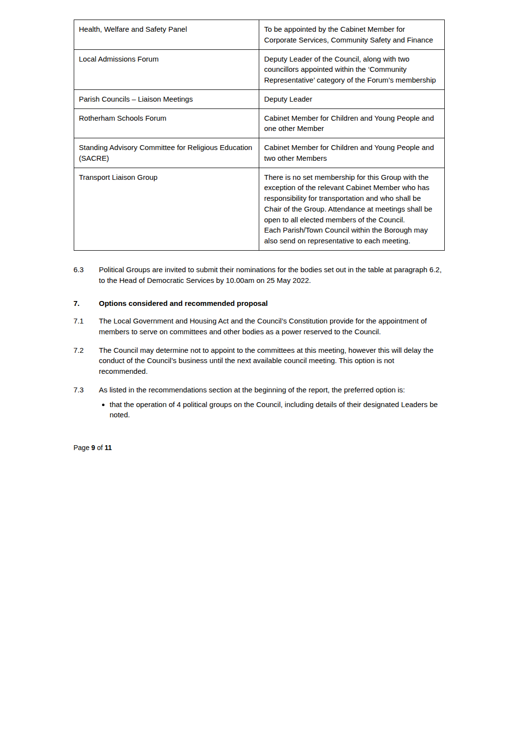| Health, Welfare and Safety Panel | To be appointed by the Cabinet Member for Corporate Services, Community Safety and Finance |
| Local Admissions Forum | Deputy Leader of the Council, along with two councillors appointed within the ‘Community Representative’ category of the Forum’s membership |
| Parish Councils – Liaison Meetings | Deputy Leader |
| Rotherham Schools Forum | Cabinet Member for Children and Young People and one other Member |
| Standing Advisory Committee for Religious Education (SACRE) | Cabinet Member for Children and Young People and two other Members |
| Transport Liaison Group | There is no set membership for this Group with the exception of the relevant Cabinet Member who has responsibility for transportation and who shall be Chair of the Group. Attendance at meetings shall be open to all elected members of the Council. Each Parish/Town Council within the Borough may also send on representative to each meeting. |
6.3
Political Groups are invited to submit their nominations for the bodies set out in the table at paragraph 6.2, to the Head of Democratic Services by 10.00am on 25 May 2022.
7.
Options considered and recommended proposal
7.1
The Local Government and Housing Act and the Council’s Constitution provide for the appointment of members to serve on committees and other bodies as a power reserved to the Council.
7.2
The Council may determine not to appoint to the committees at this meeting, however this will delay the conduct of the Council’s business until the next available council meeting. This option is not recommended.
7.3
As listed in the recommendations section at the beginning of the report, the preferred option is:
that the operation of 4 political groups on the Council, including details of their designated Leaders be noted.
Page 9 of 11